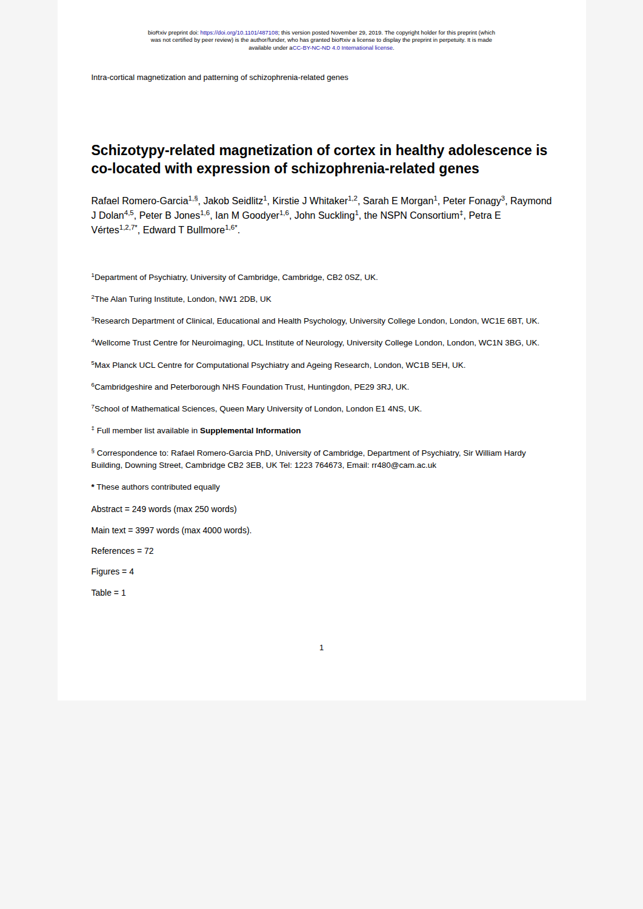bioRxiv preprint doi: https://doi.org/10.1101/487108; this version posted November 29, 2019. The copyright holder for this preprint (which
was not certified by peer review) is the author/funder, who has granted bioRxiv a license to display the preprint in perpetuity. It is made
available under aCC-BY-NC-ND 4.0 International license.
Intra-cortical magnetization and patterning of schizophrenia-related genes
Schizotypy-related magnetization of cortex in healthy adolescence is co-located with expression of schizophrenia-related genes
Rafael Romero-Garcia1,§, Jakob Seidlitz1, Kirstie J Whitaker1,2, Sarah E Morgan1, Peter Fonagy3, Raymond J Dolan4,5, Peter B Jones1,6, Ian M Goodyer1,6, John Suckling1, the NSPN Consortium‡, Petra E Vértes1,2,7*, Edward T Bullmore1,6*.
1Department of Psychiatry, University of Cambridge, Cambridge, CB2 0SZ, UK.
2The Alan Turing Institute, London, NW1 2DB, UK
3Research Department of Clinical, Educational and Health Psychology, University College London, London, WC1E 6BT, UK.
4Wellcome Trust Centre for Neuroimaging, UCL Institute of Neurology, University College London, London, WC1N 3BG, UK.
5Max Planck UCL Centre for Computational Psychiatry and Ageing Research, London, WC1B 5EH, UK.
6Cambridgeshire and Peterborough NHS Foundation Trust, Huntingdon, PE29 3RJ, UK.
7School of Mathematical Sciences, Queen Mary University of London, London E1 4NS, UK.
‡ Full member list available in Supplemental Information
§ Correspondence to: Rafael Romero-Garcia PhD, University of Cambridge, Department of Psychiatry, Sir William Hardy Building, Downing Street, Cambridge CB2 3EB, UK Tel: 1223 764673, Email: rr480@cam.ac.uk
* These authors contributed equally
Abstract = 249 words (max 250 words)
Main text = 3997 words (max 4000 words).
References = 72
Figures = 4
Table = 1
1